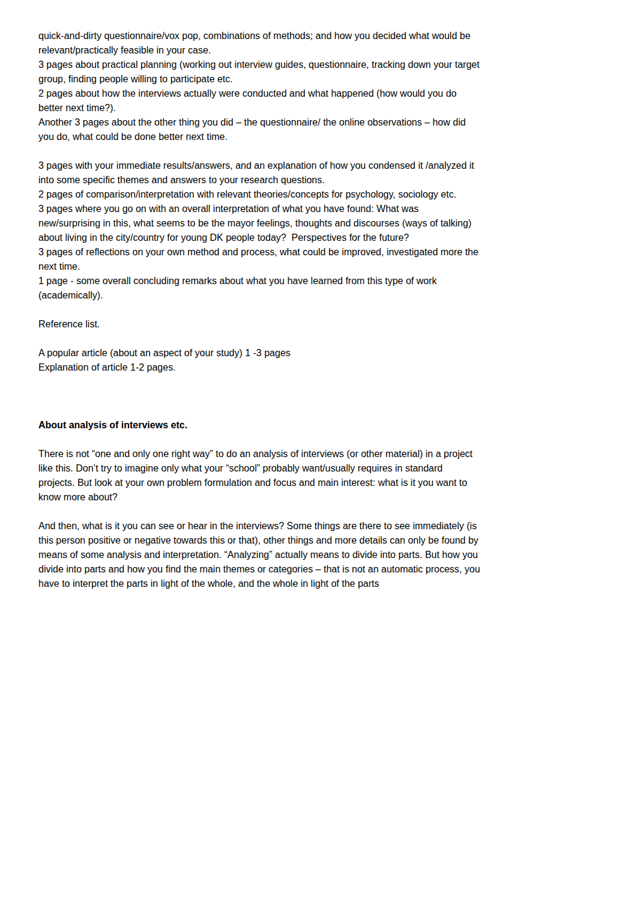quick-and-dirty questionnaire/vox pop, combinations of methods; and how you decided what would be relevant/practically feasible in your case.
3 pages about practical planning (working out interview guides, questionnaire, tracking down your target group, finding people willing to participate etc.
2 pages about how the interviews actually were conducted and what happened (how would you do better next time?).
Another 3 pages about the other thing you did – the questionnaire/ the online observations – how did you do, what could be done better next time.
3 pages with your immediate results/answers, and an explanation of how you condensed it /analyzed it into some specific themes and answers to your research questions.
2 pages of comparison/interpretation with relevant theories/concepts for psychology, sociology etc.
3 pages where you go on with an overall interpretation of what you have found: What was new/surprising in this, what seems to be the mayor feelings, thoughts and discourses (ways of talking) about living in the city/country for young DK people today? Perspectives for the future?
3 pages of reflections on your own method and process, what could be improved, investigated more the next time.
1 page - some overall concluding remarks about what you have learned from this type of work (academically).
Reference list.
A popular article (about an aspect of your study) 1 -3 pages
Explanation of article 1-2 pages.
About analysis of interviews etc.
There is not “one and only one right way” to do an analysis of interviews (or other material) in a project like this. Don’t try to imagine only what your “school” probably want/usually requires in standard projects. But look at your own problem formulation and focus and main interest: what is it you want to know more about?
And then, what is it you can see or hear in the interviews? Some things are there to see immediately (is this person positive or negative towards this or that), other things and more details can only be found by means of some analysis and interpretation. “Analyzing” actually means to divide into parts. But how you divide into parts and how you find the main themes or categories – that is not an automatic process, you have to interpret the parts in light of the whole, and the whole in light of the parts